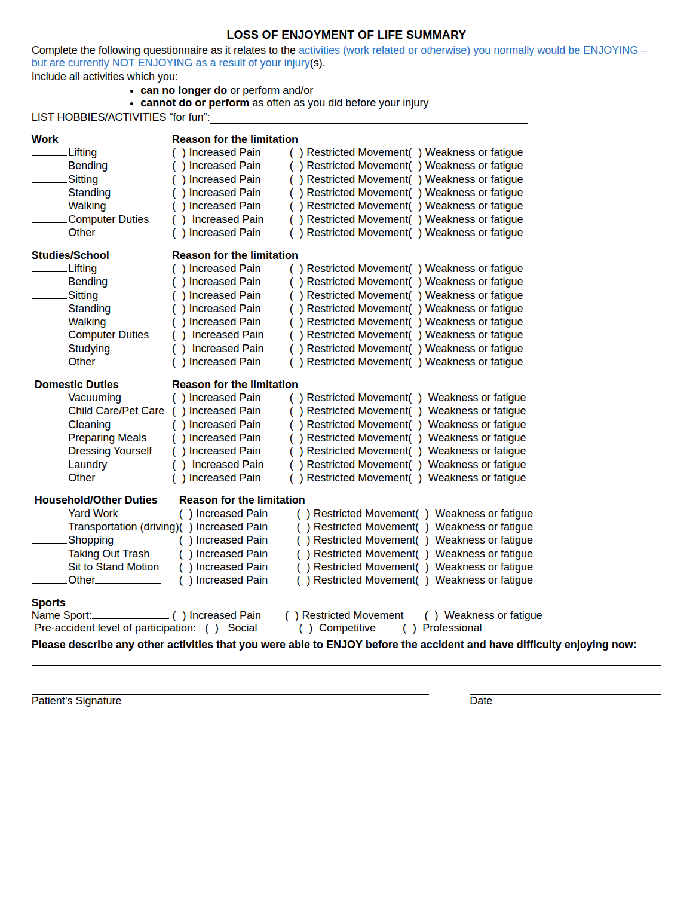LOSS OF ENJOYMENT OF LIFE SUMMARY
Complete the following questionnaire as it relates to the activities (work related or otherwise) you normally would be ENJOYING – but are currently NOT ENJOYING as a result of your injury(s).
Include all activities which you:
can no longer do or perform and/or
cannot do or perform as often as you did before your injury
LIST HOBBIES/ACTIVITIES “for fun”:
| Work | Reason for the limitation |
| Lifting | ( ) Increased Pain | ( ) Restricted Movement | ( ) Weakness or fatigue |
| Bending | ( ) Increased Pain | ( ) Restricted Movement | ( ) Weakness or fatigue |
| Sitting | ( ) Increased Pain | ( ) Restricted Movement | ( ) Weakness or fatigue |
| Standing | ( ) Increased Pain | ( ) Restricted Movement | ( ) Weakness or fatigue |
| Walking | ( ) Increased Pain | ( ) Restricted Movement | ( ) Weakness or fatigue |
| Computer Duties | ( ) Increased Pain | ( ) Restricted Movement | ( ) Weakness or fatigue |
| Other | ( ) Increased Pain | ( ) Restricted Movement | ( ) Weakness or fatigue |
| Studies/School | Reason for the limitation |
| Lifting | ( ) Increased Pain | ( ) Restricted Movement | ( ) Weakness or fatigue |
| Bending | ( ) Increased Pain | ( ) Restricted Movement | ( ) Weakness or fatigue |
| Sitting | ( ) Increased Pain | ( ) Restricted Movement | ( ) Weakness or fatigue |
| Standing | ( ) Increased Pain | ( ) Restricted Movement | ( ) Weakness or fatigue |
| Walking | ( ) Increased Pain | ( ) Restricted Movement | ( ) Weakness or fatigue |
| Computer Duties | ( ) Increased Pain | ( ) Restricted Movement | ( ) Weakness or fatigue |
| Studying | ( ) Increased Pain | ( ) Restricted Movement | ( ) Weakness or fatigue |
| Other | ( ) Increased Pain | ( ) Restricted Movement | ( ) Weakness or fatigue |
| Domestic Duties | Reason for the limitation |
| Vacuuming | ( ) Increased Pain | ( ) Restricted Movement | ( ) Weakness or fatigue |
| Child Care/Pet Care | ( ) Increased Pain | ( ) Restricted Movement | ( ) Weakness or fatigue |
| Cleaning | ( ) Increased Pain | ( ) Restricted Movement | ( ) Weakness or fatigue |
| Preparing Meals | ( ) Increased Pain | ( ) Restricted Movement | ( ) Weakness or fatigue |
| Dressing Yourself | ( ) Increased Pain | ( ) Restricted Movement | ( ) Weakness or fatigue |
| Laundry | ( ) Increased Pain | ( ) Restricted Movement | ( ) Weakness or fatigue |
| Other | ( ) Increased Pain | ( ) Restricted Movement | ( ) Weakness or fatigue |
| Household/Other Duties | Reason for the limitation |
| Yard Work | ( ) Increased Pain | ( ) Restricted Movement | ( ) Weakness or fatigue |
| Transportation (driving) | ( ) Increased Pain | ( ) Restricted Movement | ( ) Weakness or fatigue |
| Shopping | ( ) Increased Pain | ( ) Restricted Movement | ( ) Weakness or fatigue |
| Taking Out Trash | ( ) Increased Pain | ( ) Restricted Movement | ( ) Weakness or fatigue |
| Sit to Stand Motion | ( ) Increased Pain | ( ) Restricted Movement | ( ) Weakness or fatigue |
| Other | ( ) Increased Pain | ( ) Restricted Movement | ( ) Weakness or fatigue |
Sports
Name Sport: ( ) Increased Pain ( ) Restricted Movement ( ) Weakness or fatigue
Pre-accident level of participation: ( ) Social ( ) Competitive ( ) Professional
Please describe any other activities that you were able to ENJOY before the accident and have difficulty enjoying now:
| Patient’s Signature | | Date |